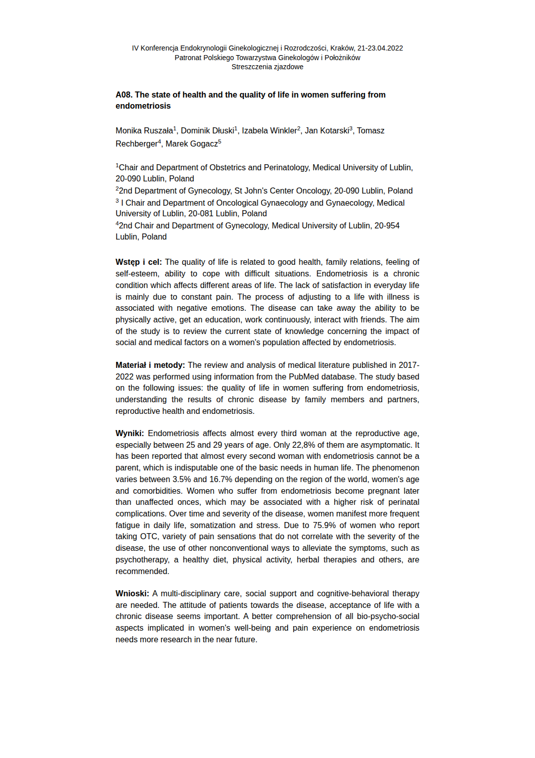IV Konferencja Endokrynologii Ginekologicznej i Rozrodczości, Kraków, 21-23.04.2022
Patronat Polskiego Towarzystwa Ginekologów i Położników
Streszczenia zjazdowe
A08. The state of health and the quality of life in women suffering from endometriosis
Monika Ruszała1, Dominik Dłuski1, Izabela Winkler2, Jan Kotarski3, Tomasz Rechberger4, Marek Gogacz5
1Chair and Department of Obstetrics and Perinatology, Medical University of Lublin, 20-090 Lublin, Poland
22nd Department of Gynecology, St John's Center Oncology, 20-090 Lublin, Poland
3 I Chair and Department of Oncological Gynaecology and Gynaecology, Medical University of Lublin, 20-081 Lublin, Poland
42nd Chair and Department of Gynecology, Medical University of Lublin, 20-954 Lublin, Poland
Wstęp i cel: The quality of life is related to good health, family relations, feeling of self-esteem, ability to cope with difficult situations. Endometriosis is a chronic condition which affects different areas of life. The lack of satisfaction in everyday life is mainly due to constant pain. The process of adjusting to a life with illness is associated with negative emotions. The disease can take away the ability to be physically active, get an education, work continuously, interact with friends. The aim of the study is to review the current state of knowledge concerning the impact of social and medical factors on a women's population affected by endometriosis.
Materiał i metody: The review and analysis of medical literature published in 2017-2022 was performed using information from the PubMed database. The study based on the following issues: the quality of life in women suffering from endometriosis, understanding the results of chronic disease by family members and partners, reproductive health and endometriosis.
Wyniki: Endometriosis affects almost every third woman at the reproductive age, especially between 25 and 29 years of age. Only 22,8% of them are asymptomatic. It has been reported that almost every second woman with endometriosis cannot be a parent, which is indisputable one of the basic needs in human life. The phenomenon varies between 3.5% and 16.7% depending on the region of the world, women's age and comorbidities. Women who suffer from endometriosis become pregnant later than unaffected onces, which may be associated with a higher risk of perinatal complications. Over time and severity of the disease, women manifest more frequent fatigue in daily life, somatization and stress. Due to 75.9% of women who report taking OTC, variety of pain sensations that do not correlate with the severity of the disease, the use of other nonconventional ways to alleviate the symptoms, such as psychotherapy, a healthy diet, physical activity, herbal therapies and others, are recommended.
Wnioski: A multi-disciplinary care, social support and cognitive-behavioral therapy are needed. The attitude of patients towards the disease, acceptance of life with a chronic disease seems important. A better comprehension of all bio-psycho-social aspects implicated in women's well-being and pain experience on endometriosis needs more research in the near future.